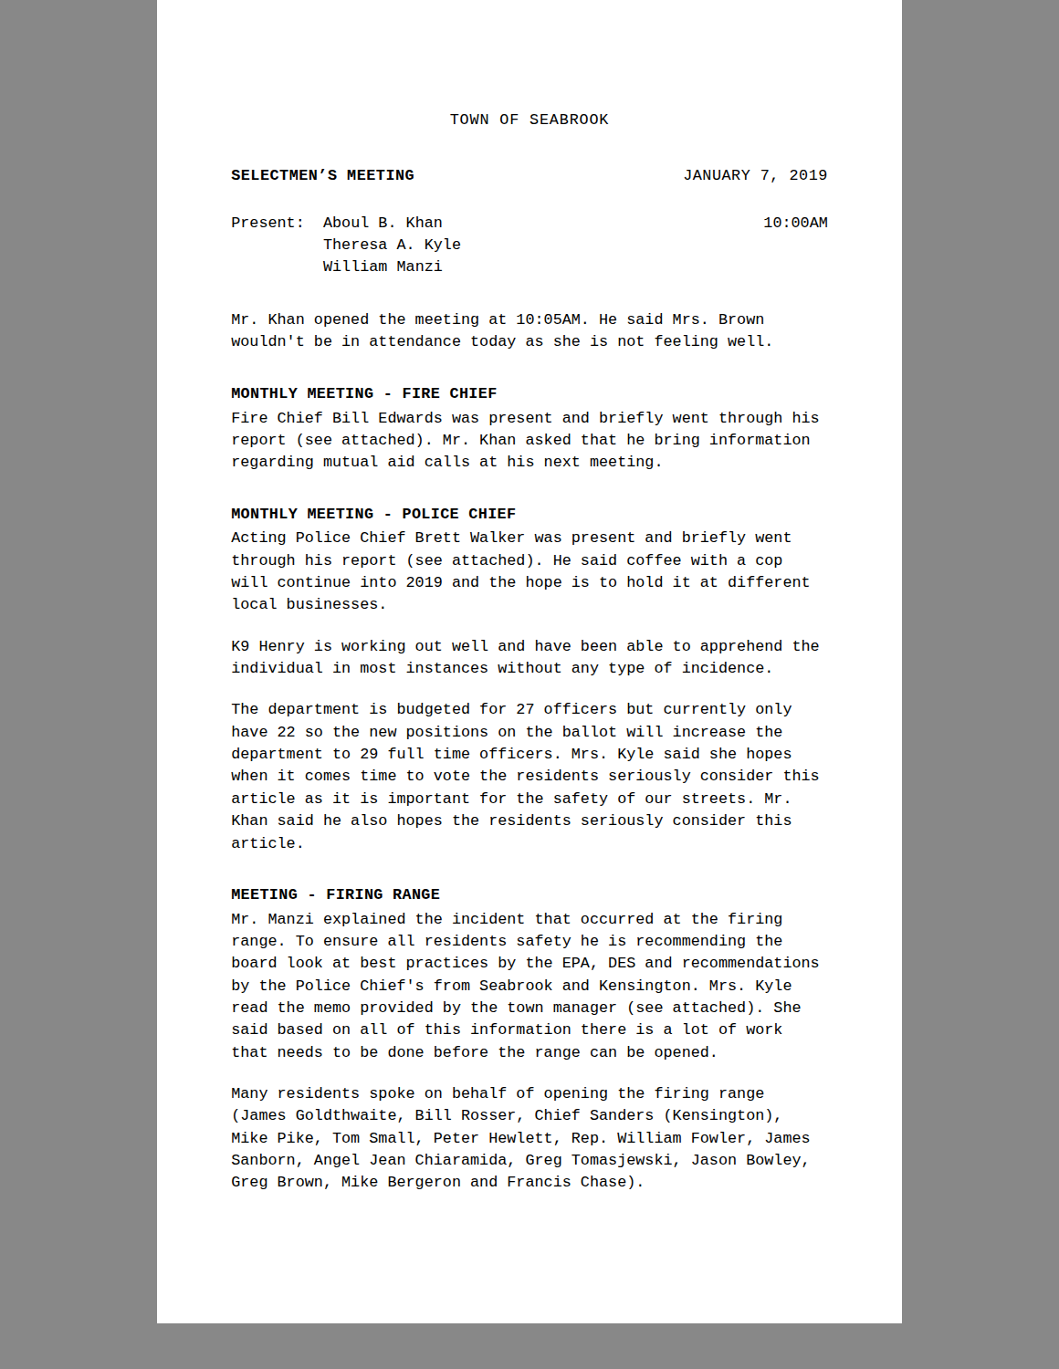TOWN OF SEABROOK
SELECTMEN’S MEETING JANUARY 7, 2019
Present:
Aboul B. Khan
Theresa A. Kyle
William Manzi
10:00AM
Mr. Khan opened the meeting at 10:05AM. He said Mrs. Brown wouldn't be in attendance today as she is not feeling well.
Monthly Meeting - Fire Chief
Fire Chief Bill Edwards was present and briefly went through his report (see attached). Mr. Khan asked that he bring information regarding mutual aid calls at his next meeting.
Monthly Meeting - Police Chief
Acting Police Chief Brett Walker was present and briefly went through his report (see attached). He said coffee with a cop will continue into 2019 and the hope is to hold it at different local businesses.
K9 Henry is working out well and have been able to apprehend the individual in most instances without any type of incidence.
The department is budgeted for 27 officers but currently only have 22 so the new positions on the ballot will increase the department to 29 full time officers. Mrs. Kyle said she hopes when it comes time to vote the residents seriously consider this article as it is important for the safety of our streets. Mr. Khan said he also hopes the residents seriously consider this article.
Meeting - Firing Range
Mr. Manzi explained the incident that occurred at the firing range. To ensure all residents safety he is recommending the board look at best practices by the EPA, DES and recommendations by the Police Chief's from Seabrook and Kensington. Mrs. Kyle read the memo provided by the town manager (see attached). She said based on all of this information there is a lot of work that needs to be done before the range can be opened.
Many residents spoke on behalf of opening the firing range (James Goldthwaite, Bill Rosser, Chief Sanders (Kensington), Mike Pike, Tom Small, Peter Hewlett, Rep. William Fowler, James Sanborn, Angel Jean Chiaramida, Greg Tomasjewski, Jason Bowley, Greg Brown, Mike Bergeron and Francis Chase).